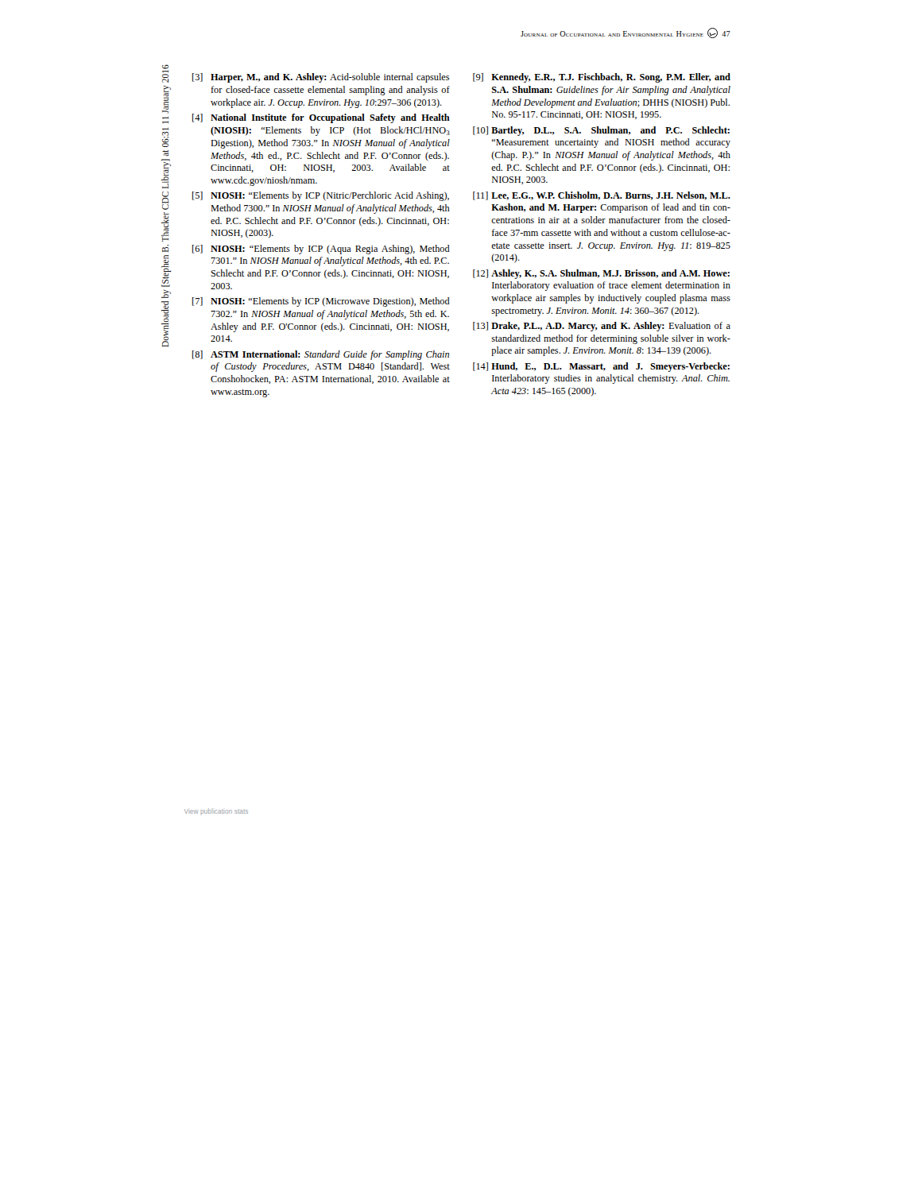Journal of Occupational and Environmental Hygiene 47
Downloaded by [Stephen B. Thacker CDC Library] at 06:31 11 January 2016
[3] Harper, M., and K. Ashley: Acid-soluble internal capsules for closed-face cassette elemental sampling and analysis of workplace air. J. Occup. Environ. Hyg. 10:297–306 (2013).
[4] National Institute for Occupational Safety and Health (NIOSH): “Elements by ICP (Hot Block/HCl/HNO3 Digestion), Method 7303.” In NIOSH Manual of Analytical Methods, 4th ed., P.C. Schlecht and P.F. O’Connor (eds.). Cincinnati, OH: NIOSH, 2003. Available at www.cdc.gov/niosh/nmam.
[5] NIOSH: “Elements by ICP (Nitric/Perchloric Acid Ashing), Method 7300.” In NIOSH Manual of Analytical Methods, 4th ed. P.C. Schlecht and P.F. O’Connor (eds.). Cincinnati, OH: NIOSH, (2003).
[6] NIOSH: “Elements by ICP (Aqua Regia Ashing), Method 7301.” In NIOSH Manual of Analytical Methods, 4th ed. P.C. Schlecht and P.F. O’Connor (eds.). Cincinnati, OH: NIOSH, 2003.
[7] NIOSH: “Elements by ICP (Microwave Digestion), Method 7302.” In NIOSH Manual of Analytical Methods, 5th ed. K. Ashley and P.F. O'Connor (eds.). Cincinnati, OH: NIOSH, 2014.
[8] ASTM International: Standard Guide for Sampling Chain of Custody Procedures, ASTM D4840 [Standard]. West Conshohocken, PA: ASTM International, 2010. Available at www.astm.org.
[9] Kennedy, E.R., T.J. Fischbach, R. Song, P.M. Eller, and S.A. Shulman: Guidelines for Air Sampling and Analytical Method Development and Evaluation; DHHS (NIOSH) Publ. No. 95-117. Cincinnati, OH: NIOSH, 1995.
[10] Bartley, D.L., S.A. Shulman, and P.C. Schlecht: “Measurement uncertainty and NIOSH method accuracy (Chap. P.).” In NIOSH Manual of Analytical Methods, 4th ed. P.C. Schlecht and P.F. O’Connor (eds.). Cincinnati, OH: NIOSH, 2003.
[11] Lee, E.G., W.P. Chisholm, D.A. Burns, J.H. Nelson, M.L. Kashon, and M. Harper: Comparison of lead and tin concentrations in air at a solder manufacturer from the closed-face 37-mm cassette with and without a custom cellulose-acetate cassette insert. J. Occup. Environ. Hyg. 11: 819–825 (2014).
[12] Ashley, K., S.A. Shulman, M.J. Brisson, and A.M. Howe: Interlaboratory evaluation of trace element determination in workplace air samples by inductively coupled plasma mass spectrometry. J. Environ. Monit. 14: 360–367 (2012).
[13] Drake, P.L., A.D. Marcy, and K. Ashley: Evaluation of a standardized method for determining soluble silver in workplace air samples. J. Environ. Monit. 8: 134–139 (2006).
[14] Hund, E., D.L. Massart, and J. Smeyers-Verbecke: Interlaboratory studies in analytical chemistry. Anal. Chim. Acta 423: 145–165 (2000).
View publication stats